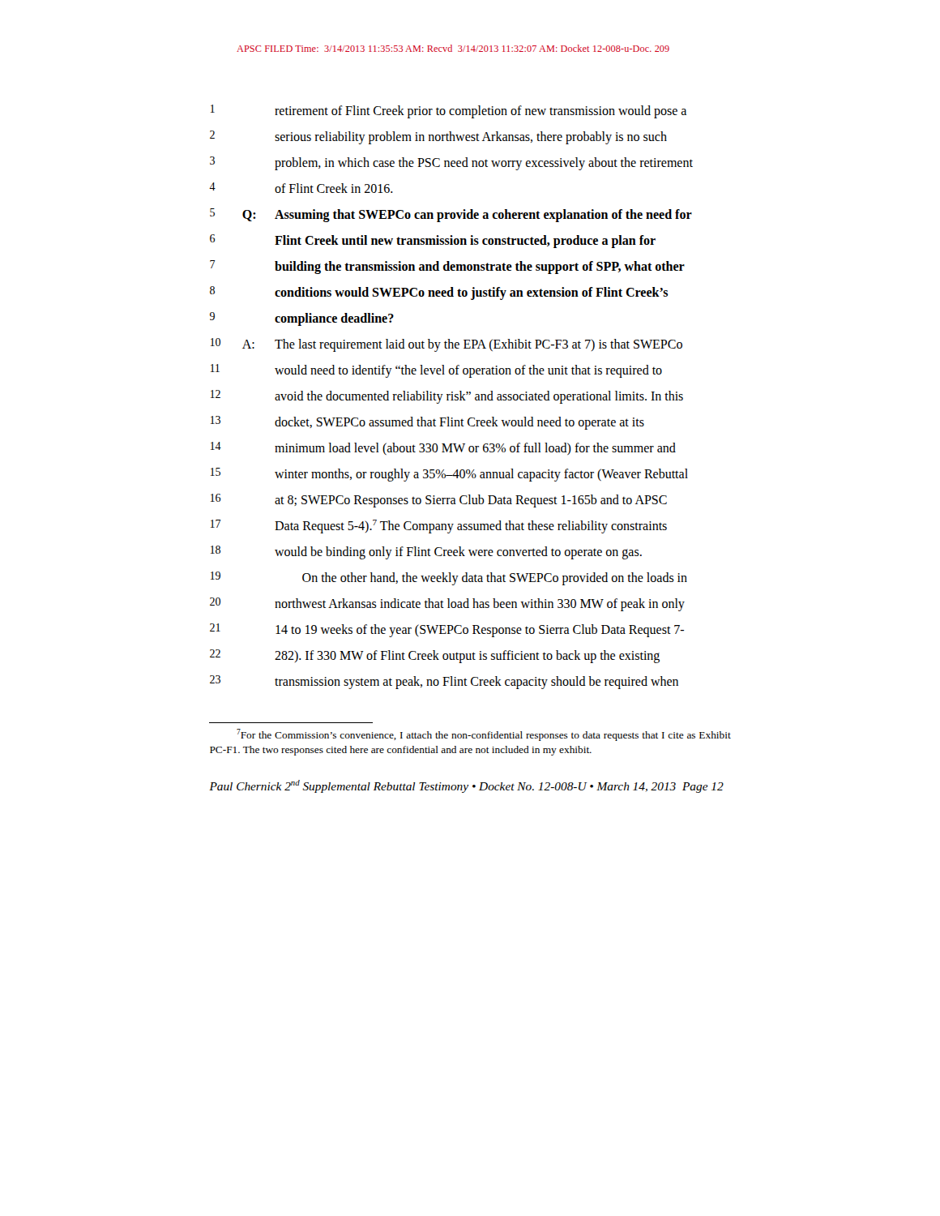APSC FILED Time: 3/14/2013 11:35:53 AM: Recvd 3/14/2013 11:32:07 AM: Docket 12-008-u-Doc. 209
| 1 | | retirement of Flint Creek prior to completion of new transmission would pose a |
| 2 | | serious reliability problem in northwest Arkansas, there probably is no such |
| 3 | | problem, in which case the PSC need not worry excessively about the retirement |
| 4 | | of Flint Creek in 2016. |
| 5 | Q: | Assuming that SWEPCo can provide a coherent explanation of the need for |
| 6 | | Flint Creek until new transmission is constructed, produce a plan for |
| 7 | | building the transmission and demonstrate the support of SPP, what other |
| 8 | | conditions would SWEPCo need to justify an extension of Flint Creek’s |
| 9 | | compliance deadline? |
| 10 | A: | The last requirement laid out by the EPA (Exhibit PC-F3 at 7) is that SWEPCo |
| 11 | | would need to identify “the level of operation of the unit that is required to |
| 12 | | avoid the documented reliability risk” and associated operational limits. In this |
| 13 | | docket, SWEPCo assumed that Flint Creek would need to operate at its |
| 14 | | minimum load level (about 330 MW or 63% of full load) for the summer and |
| 15 | | winter months, or roughly a 35%–40% annual capacity factor (Weaver Rebuttal |
| 16 | | at 8; SWEPCo Responses to Sierra Club Data Request 1-165b and to APSC |
| 17 | | Data Request 5-4). 7 The Company assumed that these reliability constraints |
| 18 | | would be binding only if Flint Creek were converted to operate on gas. |
| 19 | | On the other hand, the weekly data that SWEPCo provided on the loads in |
| 20 | | northwest Arkansas indicate that load has been within 330 MW of peak in only |
| 21 | | 14 to 19 weeks of the year (SWEPCo Response to Sierra Club Data Request 7- |
| 22 | | 282). If 330 MW of Flint Creek output is sufficient to back up the existing |
| 23 | | transmission system at peak, no Flint Creek capacity should be required when |
7For the Commission’s convenience, I attach the non-confidential responses to data requests that I cite as Exhibit PC-F1. The two responses cited here are confidential and are not included in my exhibit.
Paul Chernick 2nd Supplemental Rebuttal Testimony • Docket No. 12-008-U • March 14, 2013 Page 12